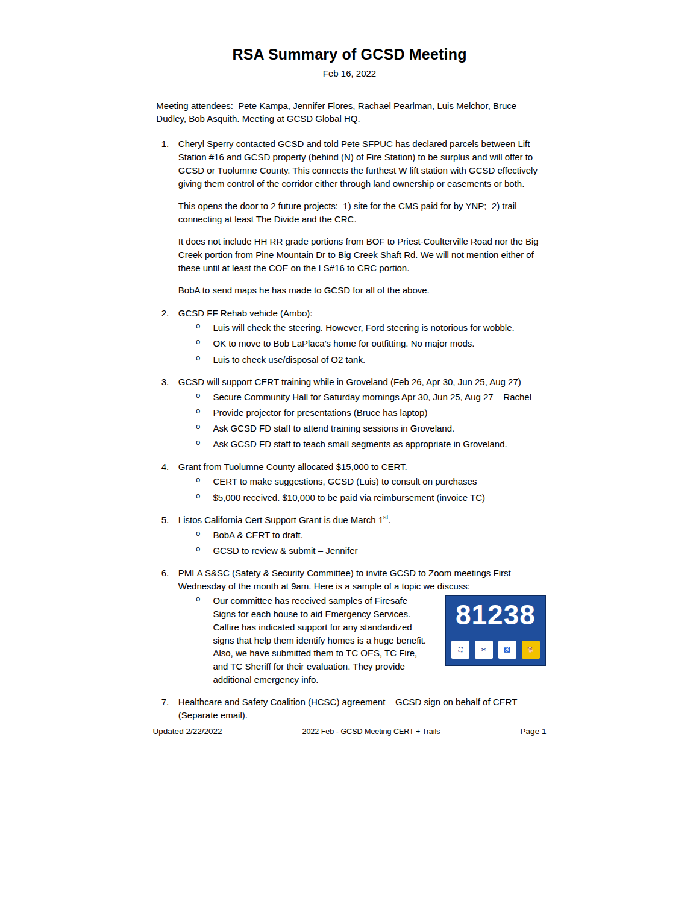RSA Summary of GCSD Meeting
Feb 16, 2022
Meeting attendees: Pete Kampa, Jennifer Flores, Rachael Pearlman, Luis Melchor, Bruce Dudley, Bob Asquith. Meeting at GCSD Global HQ.
Cheryl Sperry contacted GCSD and told Pete SFPUC has declared parcels between Lift Station #16 and GCSD property (behind (N) of Fire Station) to be surplus and will offer to GCSD or Tuolumne County. This connects the furthest W lift station with GCSD effectively giving them control of the corridor either through land ownership or easements or both.
This opens the door to 2 future projects: 1) site for the CMS paid for by YNP; 2) trail connecting at least The Divide and the CRC.
It does not include HH RR grade portions from BOF to Priest-Coulterville Road nor the Big Creek portion from Pine Mountain Dr to Big Creek Shaft Rd. We will not mention either of these until at least the COE on the LS#16 to CRC portion.
BobA to send maps he has made to GCSD for all of the above.
GCSD FF Rehab vehicle (Ambo):
Luis will check the steering. However, Ford steering is notorious for wobble.
OK to move to Bob LaPlaca’s home for outfitting. No major mods.
Luis to check use/disposal of O2 tank.
GCSD will support CERT training while in Groveland (Feb 26, Apr 30, Jun 25, Aug 27)
Secure Community Hall for Saturday mornings Apr 30, Jun 25, Aug 27 – Rachel
Provide projector for presentations (Bruce has laptop)
Ask GCSD FD staff to attend training sessions in Groveland.
Ask GCSD FD staff to teach small segments as appropriate in Groveland.
Grant from Tuolumne County allocated $15,000 to CERT.
CERT to make suggestions, GCSD (Luis) to consult on purchases
$5,000 received. $10,000 to be paid via reimbursement (invoice TC)
Listos California Cert Support Grant is due March 1st.
BobA & CERT to draft.
GCSD to review & submit – Jennifer
PMLA S&SC (Safety & Security Committee) to invite GCSD to Zoom meetings First Wednesday of the month at 9am. Here is a sample of a topic we discuss:
81238
⛶ ✂ ♿ 🐕
Our committee has received samples of Firesafe Signs for each house to aid Emergency Services. Calfire has indicated support for any standardized signs that help them identify homes is a huge benefit. Also, we have submitted them to TC OES, TC Fire, and TC Sheriff for their evaluation. They provide additional emergency info.
Healthcare and Safety Coalition (HCSC) agreement – GCSD sign on behalf of CERT (Separate email).
Updated 2/22/2022
2022 Feb - GCSD Meeting CERT + Trails
Page 1